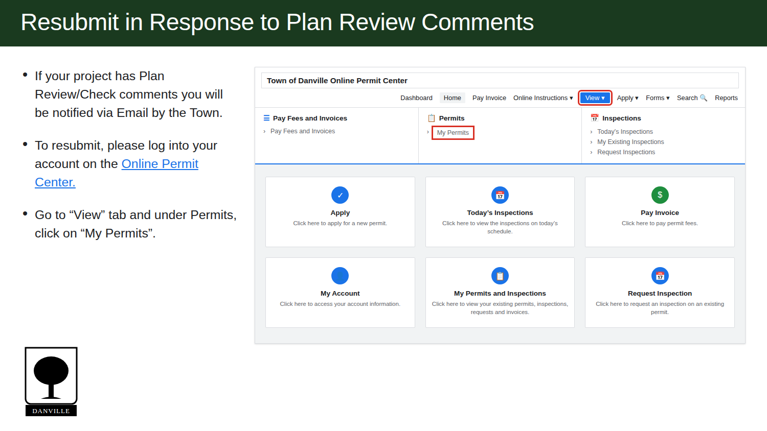Resubmit in Response to Plan Review Comments
If your project has Plan Review/Check comments you will be notified via Email by the Town.
To resubmit, please log into your account on the Online Permit Center.
Go to “View” tab and under Permits, click on “My Permits”.
DANVILLE
Town of Danville Online Permit Center
Dashboard Home Pay Invoice Online Instructions ▾ View ▾ Apply ▾ Forms ▾ Search 🔍 Reports
☰ Pay Fees and Invoices
Pay Fees and Invoices
📋 Permits
My Permits
📅 Inspections
Today’s Inspections
My Existing Inspections
Request Inspections
✓
Apply
Click here to apply for a new permit.
📅
Today’s Inspections
Click here to view the inspections on today’s schedule.
$
Pay Invoice
Click here to pay permit fees.
👤
My Account
Click here to access your account information.
📋
My Permits and Inspections
Click here to view your existing permits, inspections, requests and invoices.
📅
Request Inspection
Click here to request an inspection on an existing permit.